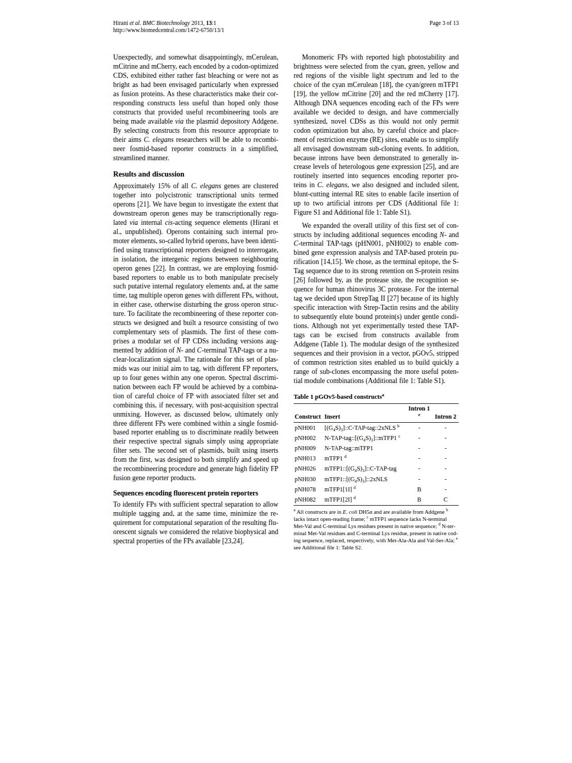Hirani et al. BMC Biotechnology 2013, 13:1
http://www.biomedcentral.com/1472-6750/13/1
Page 3 of 13
Unexpectedly, and somewhat disappointingly, mCerulean, mCitrine and mCherry, each encoded by a codon-optimized CDS, exhibited either rather fast bleaching or were not as bright as had been envisaged particularly when expressed as fusion proteins. As these characteristics make their corresponding constructs less useful than hoped only those constructs that provided useful recombineering tools are being made available via the plasmid depository Addgene. By selecting constructs from this resource appropriate to their aims C. elegans researchers will be able to recombineer fosmid-based reporter constructs in a simplified, streamlined manner.
Results and discussion
Approximately 15% of all C. elegans genes are clustered together into polycistronic transcriptional units termed operons [21]. We have begun to investigate the extent that downstream operon genes may be transcriptionally regulated via internal cis-acting sequence elements (Hirani et al., unpublished). Operons containing such internal promoter elements, so-called hybrid operons, have been identified using transcriptional reporters designed to interrogate, in isolation, the intergenic regions between neighbouring operon genes [22]. In contrast, we are employing fosmid-based reporters to enable us to both manipulate precisely such putative internal regulatory elements and, at the same time, tag multiple operon genes with different FPs, without, in either case, otherwise disturbing the gross operon structure. To facilitate the recombineering of these reporter constructs we designed and built a resource consisting of two complementary sets of plasmids. The first of these comprises a modular set of FP CDSs including versions augmented by addition of N- and C-terminal TAP-tags or a nuclear-localization signal. The rationale for this set of plasmids was our initial aim to tag, with different FP reporters, up to four genes within any one operon. Spectral discrimination between each FP would be achieved by a combination of careful choice of FP with associated filter set and combining this, if necessary, with post-acquisition spectral unmixing. However, as discussed below, ultimately only three different FPs were combined within a single fosmid-based reporter enabling us to discriminate readily between their respective spectral signals simply using appropriate filter sets. The second set of plasmids, built using inserts from the first, was designed to both simplify and speed up the recombineering procedure and generate high fidelity FP fusion gene reporter products.
Sequences encoding fluorescent protein reporters
To identify FPs with sufficient spectral separation to allow multiple tagging and, at the same time, minimize the requirement for computational separation of the resulting fluorescent signals we considered the relative biophysical and spectral properties of the FPs available [23,24].
Monomeric FPs with reported high photostability and brightness were selected from the cyan, green, yellow and red regions of the visible light spectrum and led to the choice of the cyan mCerulean [18], the cyan/green mTFP1 [19], the yellow mCitrine [20] and the red mCherry [17]. Although DNA sequences encoding each of the FPs were available we decided to design, and have commercially synthesized, novel CDSs as this would not only permit codon optimization but also, by careful choice and placement of restriction enzyme (RE) sites, enable us to simplify all envisaged downstream sub-cloning events. In addition, because introns have been demonstrated to generally increase levels of heterologous gene expression [25], and are routinely inserted into sequences encoding reporter proteins in C. elegans, we also designed and included silent, blunt-cutting internal RE sites to enable facile insertion of up to two artificial introns per CDS (Additional file 1: Figure S1 and Additional file 1: Table S1).
We expanded the overall utility of this first set of constructs by including additional sequences encoding N- and C-terminal TAP-tags (pHN001, pNH002) to enable combined gene expression analysis and TAP-based protein purification [14,15]. We chose, as the terminal epitope, the S-Tag sequence due to its strong retention on S-protein resins [26] followed by, as the protease site, the recognition sequence for human rhinovirus 3C protease. For the internal tag we decided upon StrepTag II [27] because of its highly specific interaction with Strep-Tactin resins and the ability to subsequently elute bound protein(s) under gentle conditions. Although not yet experimentally tested these TAP-tags can be excised from constructs available from Addgene (Table 1). The modular design of the synthesized sequences and their provision in a vector, pGOv5, stripped of common restriction sites enabled us to build quickly a range of sub-clones encompassing the more useful potential module combinations (Additional file 1: Table S1).
Table 1 pGOv5-based constructsa
| Construct | Insert | Intron 1 e | Intron 2 |
| --- | --- | --- | --- |
| pNH001 | [(G 4 S) 3 ]::C-TAP-tag::2xNLS b | - | - |
| pNH002 | N-TAP-tag::[(G 4 S) 3 ]::mTFP1 c | - | - |
| pNH009 | N-TAP-tag::mTFP1 | - | - |
| pNH013 | mTFP1 d | - | - |
| pNH026 | mTFP1::[(G 4 S) 3 ]::C-TAP-tag | - | - |
| pNH030 | mTFP1::[(G 4 S) 3 ]::2xNLS | - | - |
| pNH078 | mTFP1[1I] d | B | - |
| pNH082 | mTFP1[2I] d | B | C |
a All constructs are in E. coli DH5α and are available from Addgene b lacks intact open-reading frame; c mTFP1 sequence lacks N-terminal Met-Val and C-terminal Lys residues present in native sequence; d N-terminal Met-Val residues and C-terminal Lys residue, present in native coding sequence, replaced, respectively, with Met-Ala-Ala and Val-Ser-Ala; e see Additional file 1: Table S2.